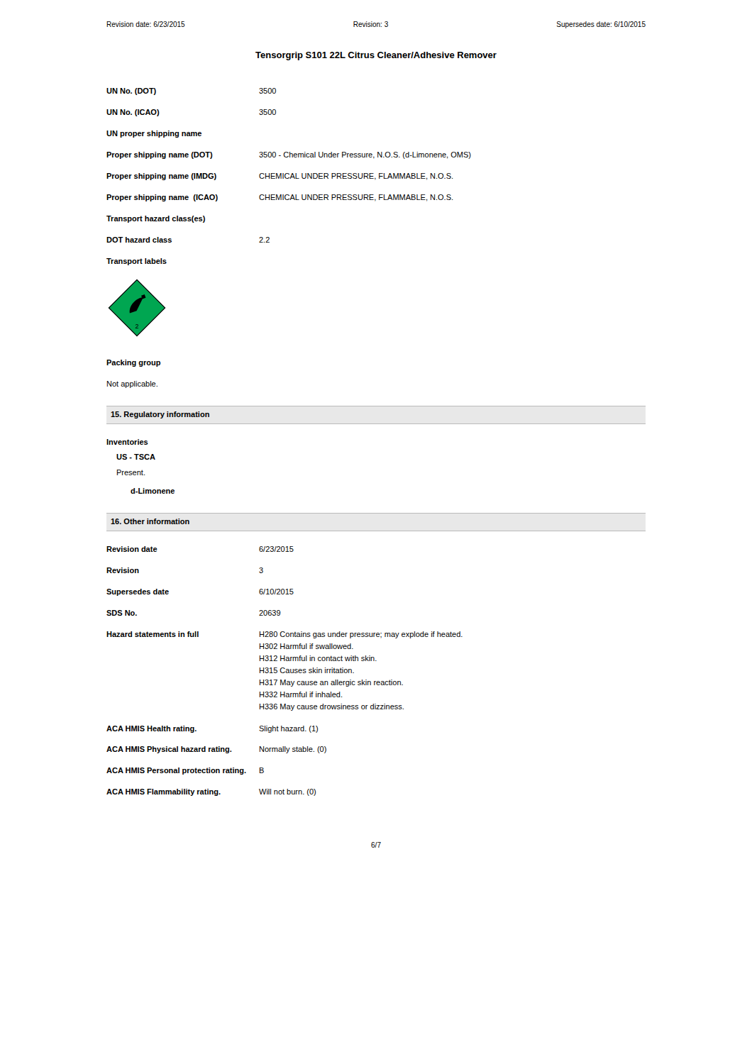Revision date: 6/23/2015
Revision: 3
Supersedes date: 6/10/2015
Tensorgrip S101 22L Citrus Cleaner/Adhesive Remover
UN No. (DOT)
3500
UN No. (ICAO)
3500
UN proper shipping name
Proper shipping name (DOT)
3500 - Chemical Under Pressure, N.O.S. (d-Limonene, OMS)
Proper shipping name (IMDG)
CHEMICAL UNDER PRESSURE, FLAMMABLE, N.O.S.
Proper shipping name (ICAO)
CHEMICAL UNDER PRESSURE, FLAMMABLE, N.O.S.
Transport hazard class(es)
DOT hazard class
2.2
Transport labels
2
Packing group
Not applicable.
15. Regulatory information
Inventories
US - TSCA
Present.
d-Limonene
16. Other information
Revision date
6/23/2015
Revision
3
Supersedes date
6/10/2015
SDS No.
20639
Hazard statements in full
H280 Contains gas under pressure; may explode if heated.
H302 Harmful if swallowed.
H312 Harmful in contact with skin.
H315 Causes skin irritation.
H317 May cause an allergic skin reaction.
H332 Harmful if inhaled.
H336 May cause drowsiness or dizziness.
ACA HMIS Health rating.
Slight hazard. (1)
ACA HMIS Physical hazard rating.
Normally stable. (0)
ACA HMIS Personal protection rating.
B
ACA HMIS Flammability rating.
Will not burn. (0)
6/7